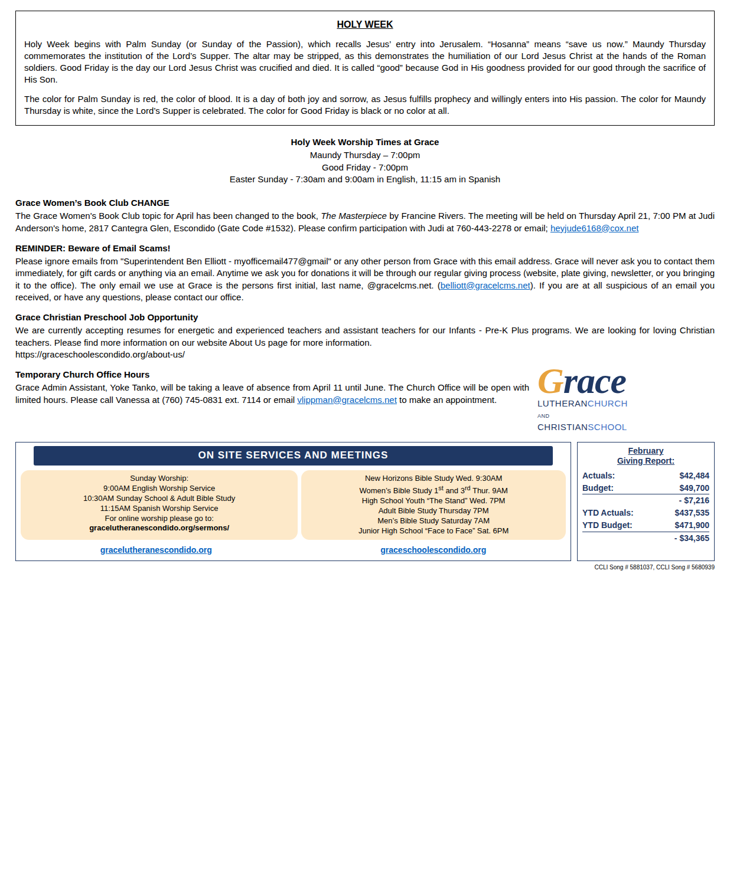HOLY WEEK
Holy Week begins with Palm Sunday (or Sunday of the Passion), which recalls Jesus’ entry into Jerusalem. “Hosanna” means “save us now.” Maundy Thursday commemorates the institution of the Lord’s Supper. The altar may be stripped, as this demonstrates the humiliation of our Lord Jesus Christ at the hands of the Roman soldiers. Good Friday is the day our Lord Jesus Christ was crucified and died. It is called “good” because God in His goodness provided for our good through the sacrifice of His Son.
The color for Palm Sunday is red, the color of blood. It is a day of both joy and sorrow, as Jesus fulfills prophecy and willingly enters into His passion. The color for Maundy Thursday is white, since the Lord’s Supper is celebrated. The color for Good Friday is black or no color at all.
Holy Week Worship Times at Grace
Maundy Thursday – 7:00pm
Good Friday - 7:00pm
Easter Sunday - 7:30am and 9:00am in English, 11:15 am in Spanish
Grace Women’s Book Club CHANGE
The Grace Women's Book Club topic for April has been changed to the book, The Masterpiece by Francine Rivers. The meeting will be held on Thursday April 21, 7:00 PM at Judi Anderson's home, 2817 Cantegra Glen, Escondido (Gate Code #1532). Please confirm participation with Judi at 760-443-2278 or email; heyjude6168@cox.net
REMINDER: Beware of Email Scams!
Please ignore emails from "Superintendent Ben Elliott - myofficemail477@gmail" or any other person from Grace with this email address. Grace will never ask you to contact them immediately, for gift cards or anything via an email. Anytime we ask you for donations it will be through our regular giving process (website, plate giving, newsletter, or you bringing it to the office). The only email we use at Grace is the persons first initial, last name, @gracelcms.net. (belliott@gracelcms.net). If you are at all suspicious of an email you received, or have any questions, please contact our office.
Grace Christian Preschool Job Opportunity
We are currently accepting resumes for energetic and experienced teachers and assistant teachers for our Infants - Pre-K Plus programs. We are looking for loving Christian teachers. Please find more information on our website About Us page for more information.
https://graceschoolescondido.org/about-us/
Grace
LUTHERANCHURCH
AND
CHRISTIANSCHOOL
Temporary Church Office Hours
Grace Admin Assistant, Yoke Tanko, will be taking a leave of absence from April 11 until June. The Church Office will be open with limited hours. Please call Vanessa at (760) 745-0831 ext. 7114 or email vlippman@gracelcms.net to make an appointment.
ON SITE SERVICES AND MEETINGS
Sunday Worship:
9:00AM English Worship Service
10:30AM Sunday School & Adult Bible Study
11:15AM Spanish Worship Service
For online worship please go to:
gracelutheranescondido.org/sermons/
New Horizons Bible Study Wed. 9:30AM
Women’s Bible Study 1st and 3rd Thur. 9AM
High School Youth “The Stand” Wed. 7PM
Adult Bible Study Thursday 7PM
Men’s Bible Study Saturday 7AM
Junior High School “Face to Face” Sat. 6PM
gracelutheranescondido.org graceschoolescondido.org
February
Giving Report:
| Actuals: | $42,484 |
| Budget: | $49,700 |
| - $7,216 |
| YTD Actuals: | $437,535 |
| YTD Budget: | $471,900 |
| - $34,365 |
CCLI Song # 5881037, CCLI Song # 5680939